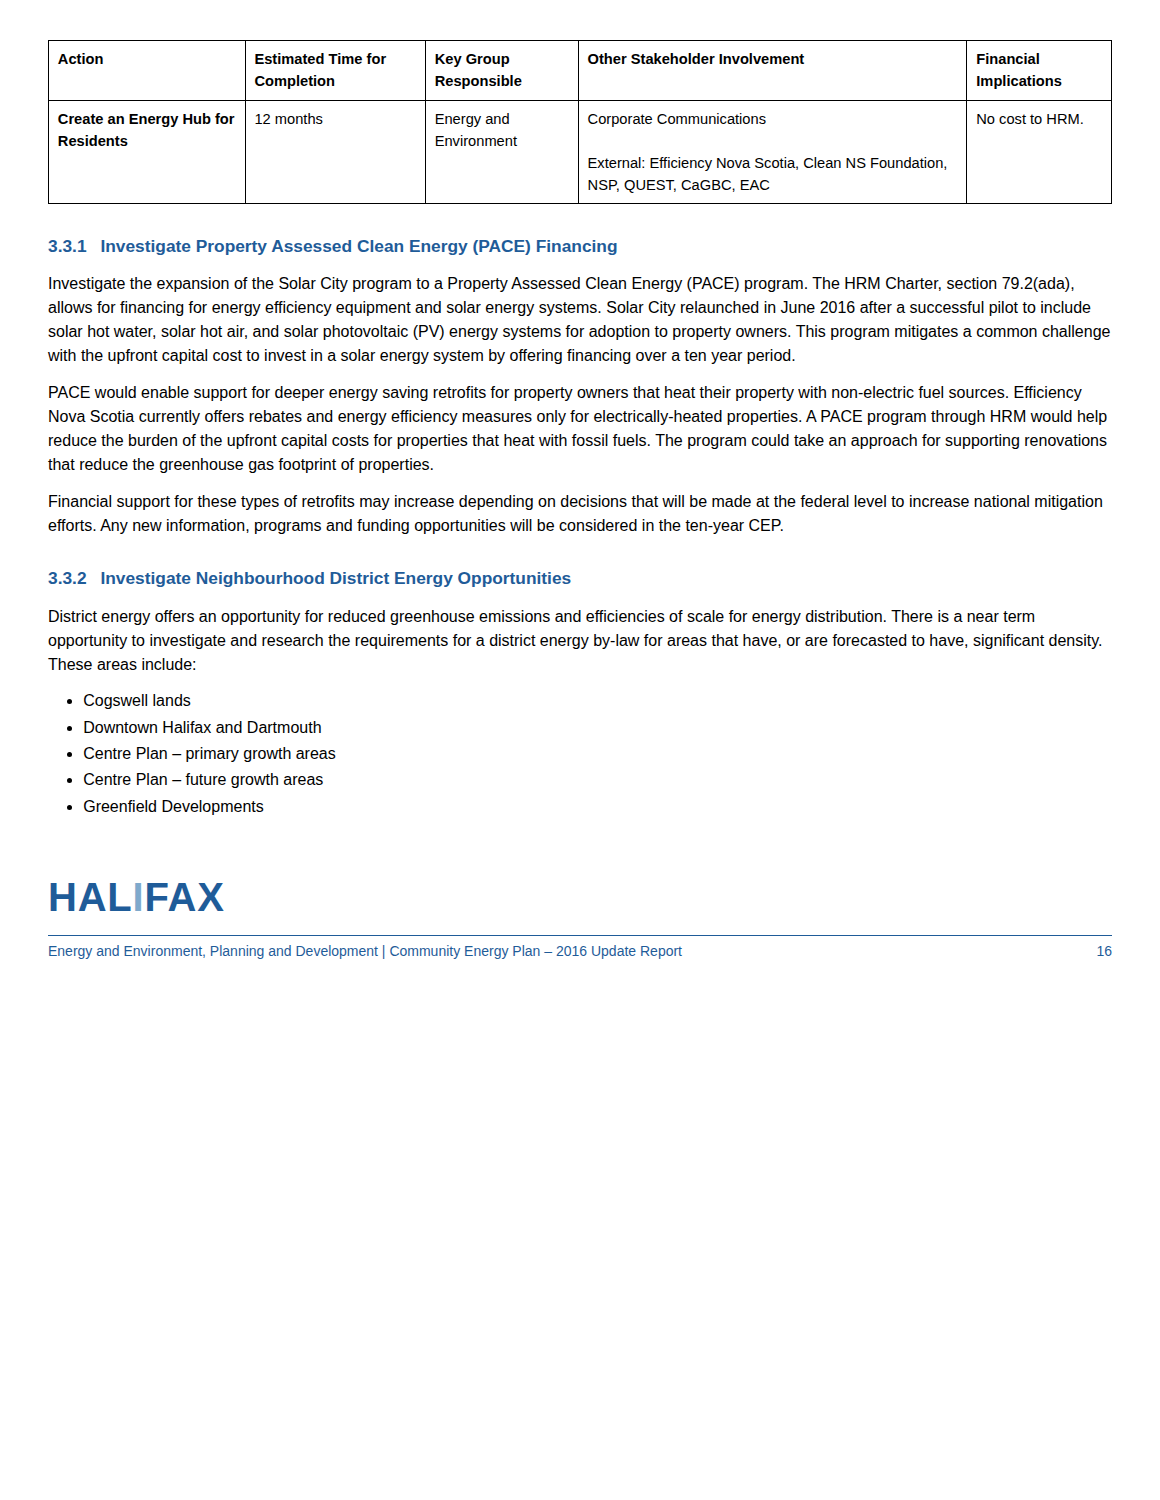| Action | Estimated Time for Completion | Key Group Responsible | Other Stakeholder Involvement | Financial Implications |
| --- | --- | --- | --- | --- |
| Create an Energy Hub for Residents | 12 months | Energy and Environment | Corporate Communications External: Efficiency Nova Scotia, Clean NS Foundation, NSP, QUEST, CaGBC, EAC | No cost to HRM. |
3.3.1 Investigate Property Assessed Clean Energy (PACE) Financing
Investigate the expansion of the Solar City program to a Property Assessed Clean Energy (PACE) program. The HRM Charter, section 79.2(ada), allows for financing for energy efficiency equipment and solar energy systems. Solar City relaunched in June 2016 after a successful pilot to include solar hot water, solar hot air, and solar photovoltaic (PV) energy systems for adoption to property owners. This program mitigates a common challenge with the upfront capital cost to invest in a solar energy system by offering financing over a ten year period.
PACE would enable support for deeper energy saving retrofits for property owners that heat their property with non-electric fuel sources. Efficiency Nova Scotia currently offers rebates and energy efficiency measures only for electrically-heated properties. A PACE program through HRM would help reduce the burden of the upfront capital costs for properties that heat with fossil fuels. The program could take an approach for supporting renovations that reduce the greenhouse gas footprint of properties.
Financial support for these types of retrofits may increase depending on decisions that will be made at the federal level to increase national mitigation efforts. Any new information, programs and funding opportunities will be considered in the ten-year CEP.
3.3.2 Investigate Neighbourhood District Energy Opportunities
District energy offers an opportunity for reduced greenhouse emissions and efficiencies of scale for energy distribution. There is a near term opportunity to investigate and research the requirements for a district energy by-law for areas that have, or are forecasted to have, significant density. These areas include:
Cogswell lands
Downtown Halifax and Dartmouth
Centre Plan – primary growth areas
Centre Plan – future growth areas
Greenfield Developments
HALIFAX
16 Energy and Environment, Planning and Development | Community Energy Plan – 2016 Update Report